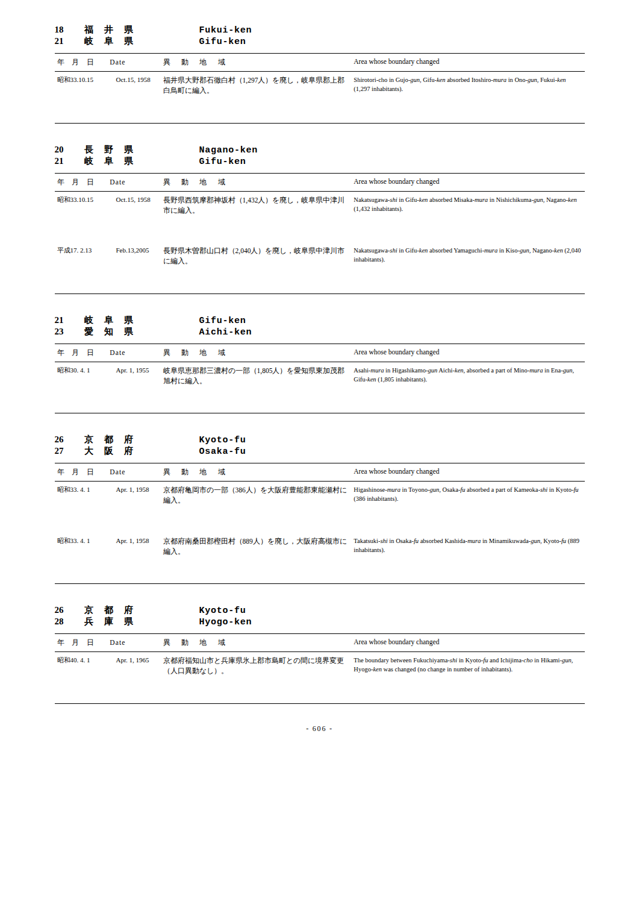18 福井県 Fukui-ken
21 岐阜県 Gifu-ken
| 年月日 Date | 異動地域 | Area whose boundary changed |
| --- | --- | --- |
| 昭和33.10.15 Oct.15, 1958 | 福井県大野郡石徹白村（1,297人）を廃し，岐阜県郡上郡白鳥町に編入。 | Shirotori-cho in Gujo- gun , Gifu- ken absorbed Itoshiro- mura in Ono- gun , Fukui- ken (1,297 inhabitants). |
20 長野県 Nagano-ken
21 岐阜県 Gifu-ken
| 年月日 Date | 異動地域 | Area whose boundary changed |
| --- | --- | --- |
| 昭和33.10.15 Oct.15, 1958 | 長野県西筑摩郡神坂村（1,432人）を廃し，岐阜県中津川市に編入。 | Nakatsugawa- shi in Gifu- ken absorbed Misaka- mura in Nishichikuma- gun , Nagano- ken (1,432 inhabitants). |
| 平成17. 2.13 Feb.13,2005 | 長野県木曽郡山口村（2,040人）を廃し，岐阜県中津川市に編入。 | Nakatsugawa- shi in Gifu- ken absorbed Yamaguchi- mura in Kiso- gun , Nagano- ken (2,040 inhabitants). |
21 岐阜県 Gifu-ken
23 愛知県 Aichi-ken
| 年月日 Date | 異動地域 | Area whose boundary changed |
| --- | --- | --- |
| 昭和30. 4. 1 Apr. 1, 1955 | 岐阜県恵那郡三濃村の一部（1,805人）を愛知県東加茂郡旭村に編入。 | Asahi- mura in Higashikamo- gun Aichi- ken , absorbed a part of Mino- mura in Ena- gun , Gifu- ken (1,805 inhabitants). |
26 京都府 Kyoto-fu
27 大阪府 Osaka-fu
| 年月日 Date | 異動地域 | Area whose boundary changed |
| --- | --- | --- |
| 昭和33. 4. 1 Apr. 1, 1958 | 京都府亀岡市の一部（386人）を大阪府豊能郡東能瀬村に編入。 | Higashinose- mura in Toyono- gun , Osaka- fu absorbed a part of Kameoka- shi in Kyoto- fu (386 inhabitants). |
| 昭和33. 4. 1 Apr. 1, 1958 | 京都府南桑田郡樫田村（889人）を廃し，大阪府高槻市に編入。 | Takatsuki- shi in Osaka- fu absorbed Kashida- mura in Minamikuwada- gun , Kyoto- fu (889 inhabitants). |
26 京都府 Kyoto-fu
28 兵庫県 Hyogo-ken
| 年月日 Date | 異動地域 | Area whose boundary changed |
| --- | --- | --- |
| 昭和40. 4. 1 Apr. 1, 1965 | 京都府福知山市と兵庫県氷上郡市島町との間に境界変更（人口異動なし）。 | The boundary between Fukuchiyama- shi in Kyoto- fu and Ichijima- cho in Hikami- gun , Hyogo- ken was changed (no change in number of inhabitants). |
- 606 -